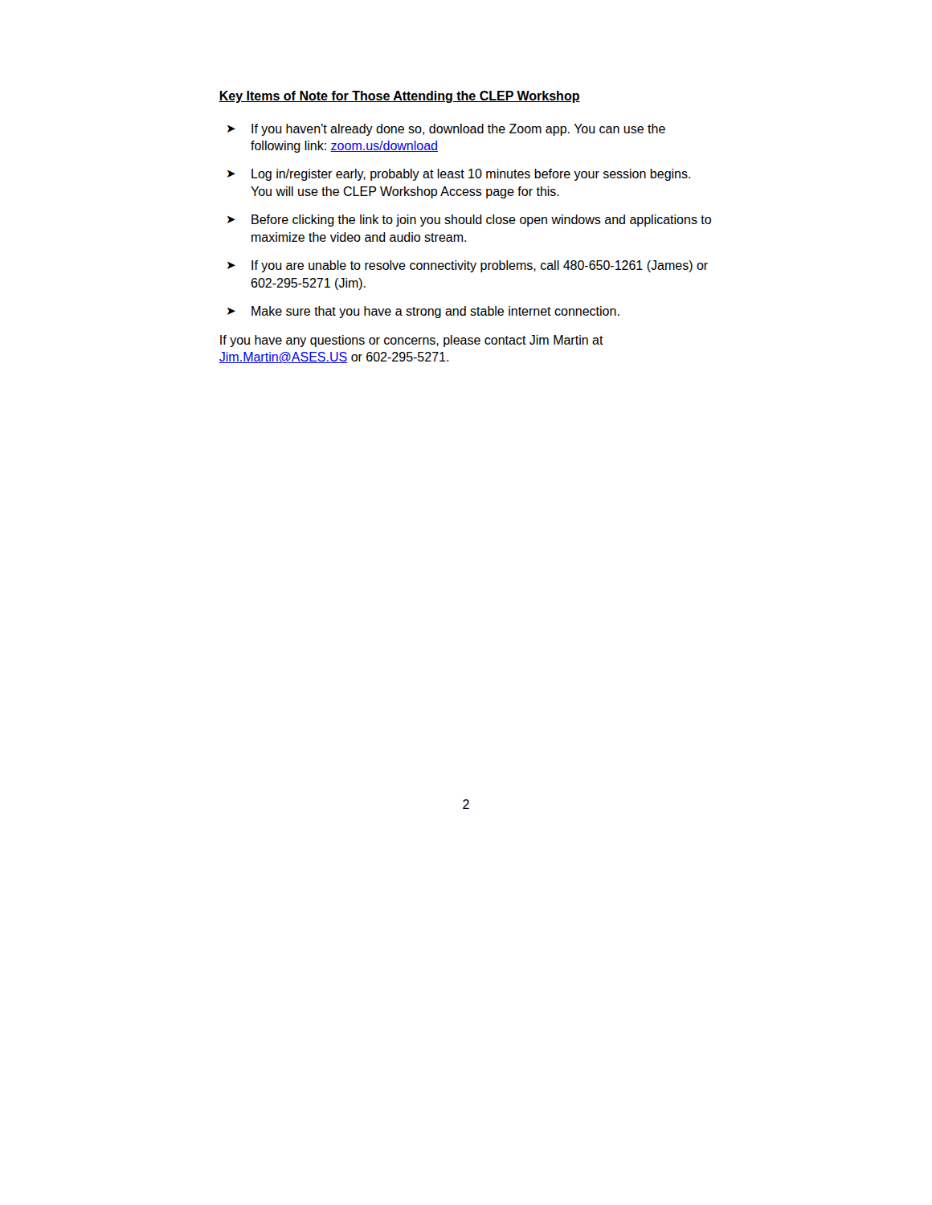Key Items of Note for Those Attending the CLEP Workshop
If you haven't already done so, download the Zoom app. You can use the following link: zoom.us/download
Log in/register early, probably at least 10 minutes before your session begins. You will use the CLEP Workshop Access page for this.
Before clicking the link to join you should close open windows and applications to maximize the video and audio stream.
If you are unable to resolve connectivity problems, call 480-650-1261 (James) or 602-295-5271 (Jim).
Make sure that you have a strong and stable internet connection.
If you have any questions or concerns, please contact Jim Martin at Jim.Martin@ASES.US or 602-295-5271.
2